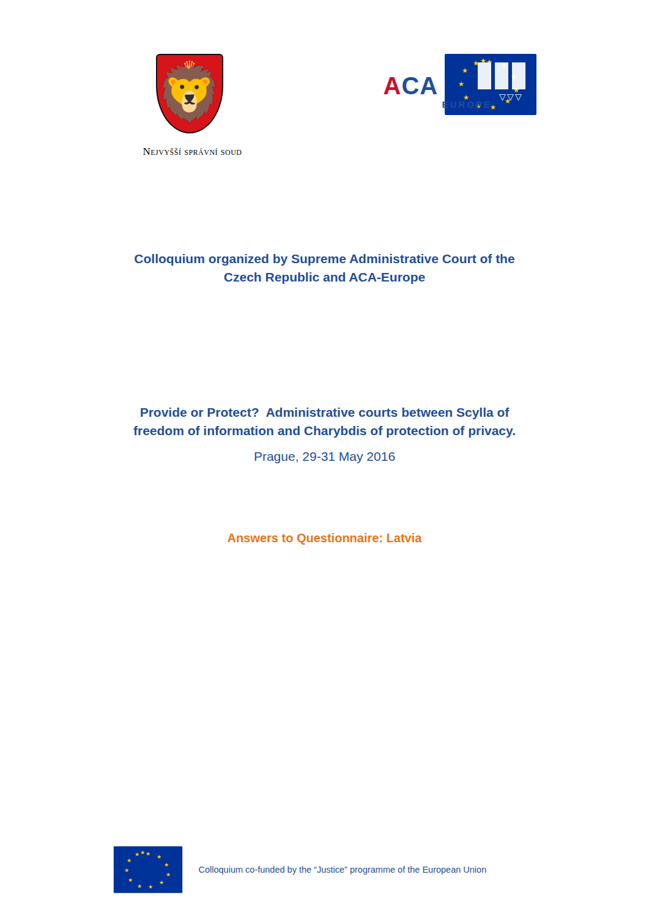♛
🦁
Nejvyšší správní soud
★ ★ ★ ★ ★ ★ ★ ★ ★ ★ ★ ★
▽▽▽
ACA
EUROPE
Colloquium organized by Supreme Administrative Court of the Czech Republic and ACA-Europe
Provide or Protect? Administrative courts between Scylla of freedom of information and Charybdis of protection of privacy.
Prague, 29-31 May 2016
Answers to Questionnaire: Latvia
★ ★ ★ ★ ★ ★ ★ ★ ★ ★ ★ ★
Colloquium co-funded by the “Justice” programme of the European Union